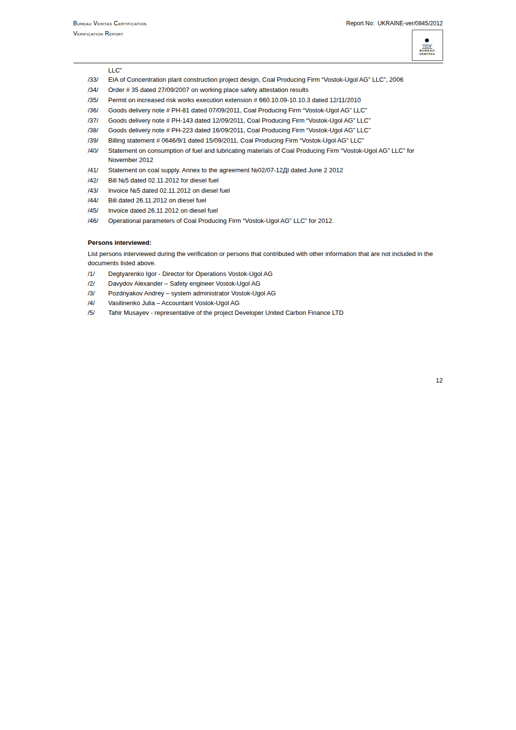Bureau Veritas Certification
Report No: UKRAINE-ver/0845/2012
Verification Report
●
1828
BUREAU
VERITAS
LLC”
/33/
EIA of Concentration plant construction project design, Coal Producing Firm “Vostok-Ugol AG” LLC”, 2006
/34/
Order # 35 dated 27/09/2007 on working place safety attestation results
/35/
Permit on increased risk works execution extension # 660.10.09-10.10.3 dated 12/11/2010
/36/
Goods delivery note # PH-81 dated 07/09/2011, Coal Producing Firm “Vostok-Ugol AG” LLC”
/37/
Goods delivery note # PH-143 dated 12/09/2011, Coal Producing Firm “Vostok-Ugol AG” LLC”
/38/
Goods delivery note # PH-223 dated 16/09/2011, Coal Producing Firm “Vostok-Ugol AG” LLC”
/39/
Billing statement # 0646/9/1 dated 15/09/2011, Coal Producing Firm “Vostok-Ugol AG” LLC”
/40/
Statement on consumption of fuel and lubricating materials of Coal Producing Firm “Vostok-Ugol AG” LLC” for November 2012
/41/
Statement on coal supply. Annex to the agreement №02/07-12ДІ dated June 2 2012
/42/
Bill №5 dated 02.11.2012 for diesel fuel
/43/
Invoice №5 dated 02.11.2012 on diesel fuel
/44/
Bill dated 26.11.2012 on diesel fuel
/45/
Invoice dated 26.11.2012 on diesel fuel
/46/
Operational parameters of Coal Producing Firm “Vostok-Ugol AG” LLC” for 2012.
Persons interviewed:
List persons interviewed during the verification or persons that contributed with other information that are not included in the documents listed above.
/1/
Degtyarenko Igor - Director for Operations Vostok-Ugol AG
/2/
Davydov Alexander – Safety engineer Vostok-Ugol AG
/3/
Pozdnyakov Andrey – system administrator Vostok-Ugol AG
/4/
Vasilinenko Julia – Accountant Vostok-Ugol AG
/5/
Tahir Musayev - representative of the project Developer United Carbon Finance LTD
12